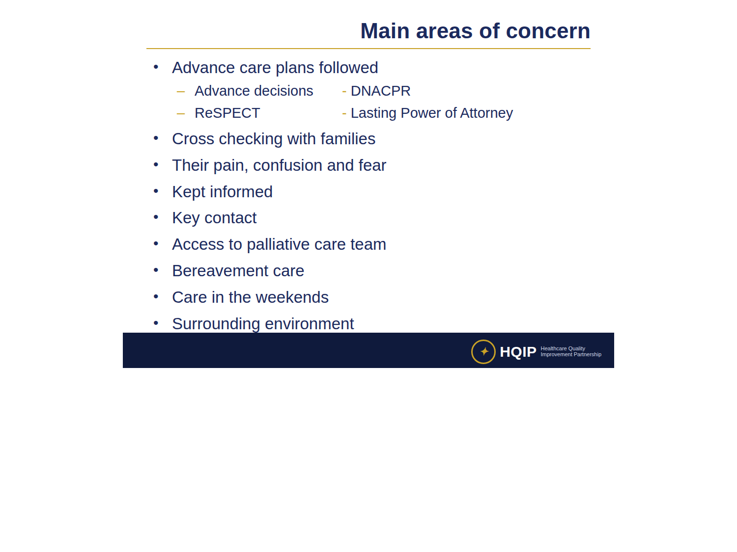Main areas of concern
Advance care plans followed
Advance decisions- DNACPR
ReSPECT- Lasting Power of Attorney
Cross checking with families
Their pain, confusion and fear
Kept informed
Key contact
Access to palliative care team
Bereavement care
Care in the weekends
Surrounding environment
✦
HQIP
Healthcare Quality Improvement Partnership